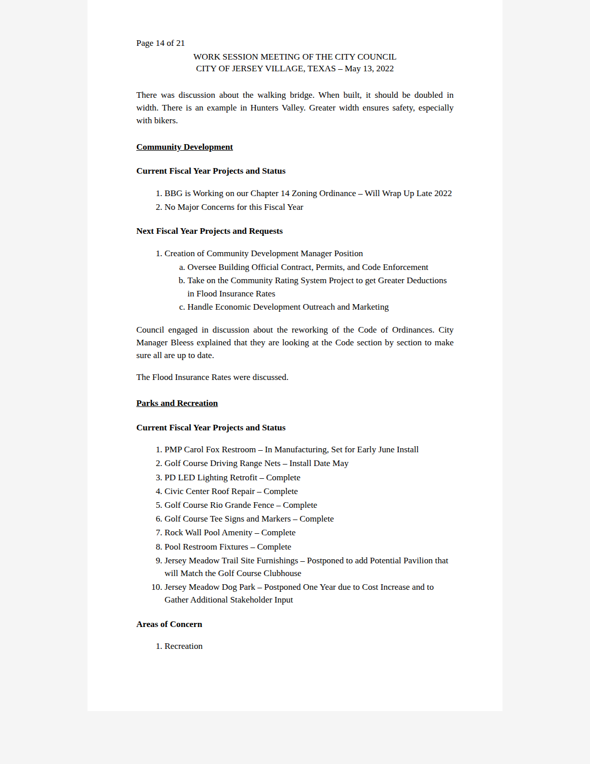Page 14 of 21
WORK SESSION MEETING OF THE CITY COUNCIL CITY OF JERSEY VILLAGE, TEXAS – May 13, 2022
There was discussion about the walking bridge. When built, it should be doubled in width. There is an example in Hunters Valley. Greater width ensures safety, especially with bikers.
Community Development
Current Fiscal Year Projects and Status
BBG is Working on our Chapter 14 Zoning Ordinance – Will Wrap Up Late 2022
No Major Concerns for this Fiscal Year
Next Fiscal Year Projects and Requests
Creation of Community Development Manager Position
Oversee Building Official Contract, Permits, and Code Enforcement
Take on the Community Rating System Project to get Greater Deductions in Flood Insurance Rates
Handle Economic Development Outreach and Marketing
Council engaged in discussion about the reworking of the Code of Ordinances. City Manager Bleess explained that they are looking at the Code section by section to make sure all are up to date.
The Flood Insurance Rates were discussed.
Parks and Recreation
Current Fiscal Year Projects and Status
PMP Carol Fox Restroom – In Manufacturing, Set for Early June Install
Golf Course Driving Range Nets – Install Date May
PD LED Lighting Retrofit – Complete
Civic Center Roof Repair – Complete
Golf Course Rio Grande Fence – Complete
Golf Course Tee Signs and Markers – Complete
Rock Wall Pool Amenity – Complete
Pool Restroom Fixtures – Complete
Jersey Meadow Trail Site Furnishings – Postponed to add Potential Pavilion that will Match the Golf Course Clubhouse
Jersey Meadow Dog Park – Postponed One Year due to Cost Increase and to Gather Additional Stakeholder Input
Areas of Concern
Recreation